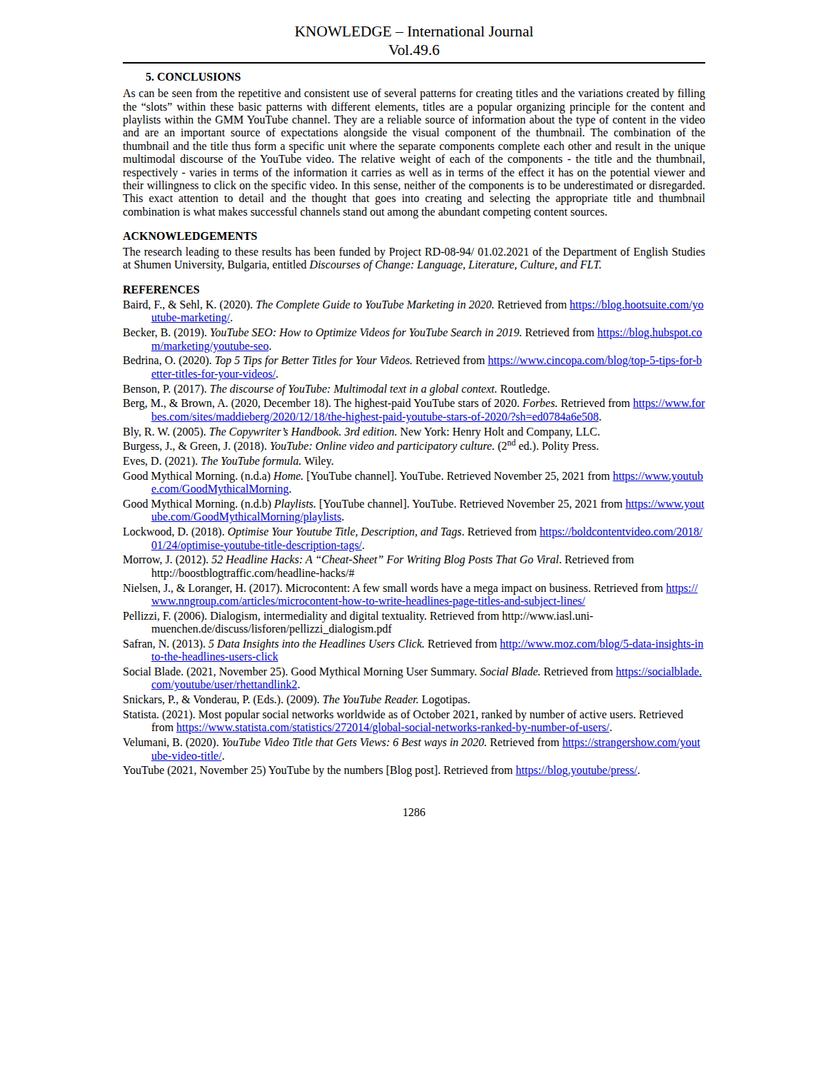KNOWLEDGE – International Journal Vol.49.6
5. CONCLUSIONS
As can be seen from the repetitive and consistent use of several patterns for creating titles and the variations created by filling the “slots” within these basic patterns with different elements, titles are a popular organizing principle for the content and playlists within the GMM YouTube channel. They are a reliable source of information about the type of content in the video and are an important source of expectations alongside the visual component of the thumbnail. The combination of the thumbnail and the title thus form a specific unit where the separate components complete each other and result in the unique multimodal discourse of the YouTube video. The relative weight of each of the components - the title and the thumbnail, respectively - varies in terms of the information it carries as well as in terms of the effect it has on the potential viewer and their willingness to click on the specific video. In this sense, neither of the components is to be underestimated or disregarded. This exact attention to detail and the thought that goes into creating and selecting the appropriate title and thumbnail combination is what makes successful channels stand out among the abundant competing content sources.
ACKNOWLEDGEMENTS
The research leading to these results has been funded by Project RD-08-94/ 01.02.2021 of the Department of English Studies at Shumen University, Bulgaria, entitled Discourses of Change: Language, Literature, Culture, and FLT.
REFERENCES
Baird, F., & Sehl, K. (2020). The Complete Guide to YouTube Marketing in 2020. Retrieved from https://blog.hootsuite.com/youtube-marketing/.
Becker, B. (2019). YouTube SEO: How to Optimize Videos for YouTube Search in 2019. Retrieved from https://blog.hubspot.com/marketing/youtube-seo.
Bedrina, O. (2020). Top 5 Tips for Better Titles for Your Videos. Retrieved from https://www.cincopa.com/blog/top-5-tips-for-better-titles-for-your-videos/.
Benson, P. (2017). The discourse of YouTube: Multimodal text in a global context. Routledge.
Berg, M., & Brown, A. (2020, December 18). The highest-paid YouTube stars of 2020. Forbes. Retrieved from https://www.forbes.com/sites/maddieberg/2020/12/18/the-highest-paid-youtube-stars-of-2020/?sh=ed0784a6e508.
Bly, R. W. (2005). The Copywriter’s Handbook. 3rd edition. New York: Henry Holt and Company, LLC.
Burgess, J., & Green, J. (2018). YouTube: Online video and participatory culture. (2nd ed.). Polity Press.
Eves, D. (2021). The YouTube formula. Wiley.
Good Mythical Morning. (n.d.a) Home. [YouTube channel]. YouTube. Retrieved November 25, 2021 from https://www.youtube.com/GoodMythicalMorning.
Good Mythical Morning. (n.d.b) Playlists. [YouTube channel]. YouTube. Retrieved November 25, 2021 from https://www.youtube.com/GoodMythicalMorning/playlists.
Lockwood, D. (2018). Optimise Your Youtube Title, Description, and Tags. Retrieved from https://boldcontentvideo.com/2018/01/24/optimise-youtube-title-description-tags/.
Morrow, J. (2012). 52 Headline Hacks: A “Cheat-Sheet” For Writing Blog Posts That Go Viral. Retrieved from http://boostblogtraffic.com/headline-hacks/#
Nielsen, J., & Loranger, H. (2017). Microcontent: A few small words have a mega impact on business. Retrieved from https://www.nngroup.com/articles/microcontent-how-to-write-headlines-page-titles-and-subject-lines/
Pellizzi, F. (2006). Dialogism, intermediality and digital textuality. Retrieved from http://www.iasl.uni-muenchen.de/discuss/lisforen/pellizzi_dialogism.pdf
Safran, N. (2013). 5 Data Insights into the Headlines Users Click. Retrieved from http://www.moz.com/blog/5-data-insights-into-the-headlines-users-click
Social Blade. (2021, November 25). Good Mythical Morning User Summary. Social Blade. Retrieved from https://socialblade.com/youtube/user/rhettandlink2.
Snickars, P., & Vonderau, P. (Eds.). (2009). The YouTube Reader. Logotipas.
Statista. (2021). Most popular social networks worldwide as of October 2021, ranked by number of active users. Retrieved from https://www.statista.com/statistics/272014/global-social-networks-ranked-by-number-of-users/.
Velumani, B. (2020). YouTube Video Title that Gets Views: 6 Best ways in 2020. Retrieved from https://strangershow.com/youtube-video-title/.
YouTube (2021, November 25) YouTube by the numbers [Blog post]. Retrieved from https://blog.youtube/press/.
1286